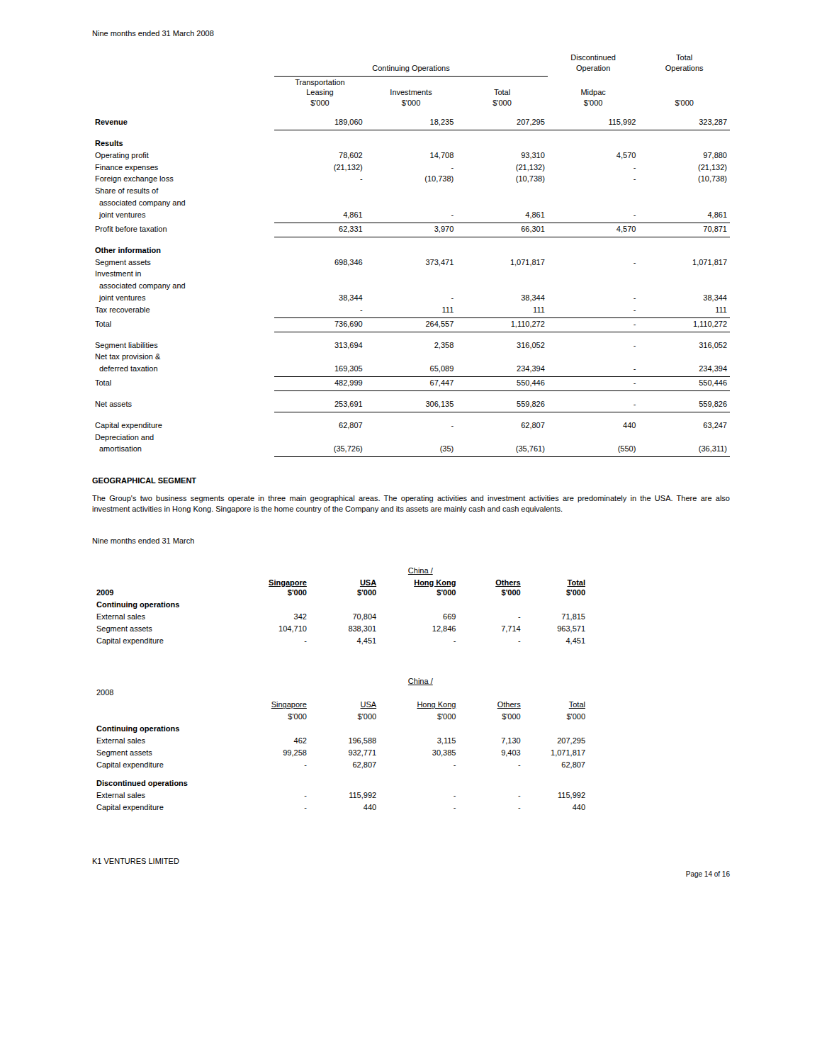Nine months ended 31 March 2008
| | Continuing Operations | Discontinued Operation | Total Operations |
| | Transportation Leasing $'000 | Investments $'000 | Total $'000 | Midpac $'000 | $'000 |
| Revenue | 189,060 | 18,235 | 207,295 | 115,992 | 323,287 |
| Results | | | | | |
| Operating profit | 78,602 | 14,708 | 93,310 | 4,570 | 97,880 |
| Finance expenses | (21,132) | - | (21,132) | - | (21,132) |
| Foreign exchange loss | - | (10,738) | (10,738) | - | (10,738) |
| Share of results of | | | | | |
| associated company and | | | | | |
| joint ventures | 4,861 | - | 4,861 | - | 4,861 |
| Profit before taxation | 62,331 | 3,970 | 66,301 | 4,570 | 70,871 |
| Other information | | | | | |
| Segment assets | 698,346 | 373,471 | 1,071,817 | - | 1,071,817 |
| Investment in | | | | | |
| associated company and | | | | | |
| joint ventures | 38,344 | - | 38,344 | - | 38,344 |
| Tax recoverable | - | 111 | 111 | - | 111 |
| Total | 736,690 | 264,557 | 1,110,272 | - | 1,110,272 |
| Segment liabilities | 313,694 | 2,358 | 316,052 | - | 316,052 |
| Net tax provision & | | | | | |
| deferred taxation | 169,305 | 65,089 | 234,394 | - | 234,394 |
| Total | 482,999 | 67,447 | 550,446 | - | 550,446 |
| Net assets | 253,691 | 306,135 | 559,826 | - | 559,826 |
| Capital expenditure | 62,807 | - | 62,807 | 440 | 63,247 |
| Depreciation and | | | | | |
| amortisation | (35,726) | (35) | (35,761) | (550) | (36,311) |
GEOGRAPHICAL SEGMENT
The Group's two business segments operate in three main geographical areas. The operating activities and investment activities are predominately in the USA. There are also investment activities in Hong Kong. Singapore is the home country of the Company and its assets are mainly cash and cash equivalents.
Nine months ended 31 March
| | | | China / | | |
| 2009 | Singapore $'000 | USA $'000 | Hong Kong $'000 | Others $'000 | Total $'000 |
| Continuing operations | | | | | |
| External sales | 342 | 70,804 | 669 | - | 71,815 |
| Segment assets | 104,710 | 838,301 | 12,846 | 7,714 | 963,571 |
| Capital expenditure | - | 4,451 | - | - | 4,451 |
| | | | China / | | |
| 2008 | | | | | |
| | Singapore | USA | Hong Kong | Others | Total |
| | $'000 | $'000 | $'000 | $'000 | $'000 |
| Continuing operations | | | | | |
| External sales | 462 | 196,588 | 3,115 | 7,130 | 207,295 |
| Segment assets | 99,258 | 932,771 | 30,385 | 9,403 | 1,071,817 |
| Capital expenditure | - | 62,807 | - | - | 62,807 |
| Discontinued operations | | | | | |
| External sales | - | 115,992 | - | - | 115,992 |
| Capital expenditure | - | 440 | - | - | 440 |
K1 VENTURES LIMITED Page 14 of 16